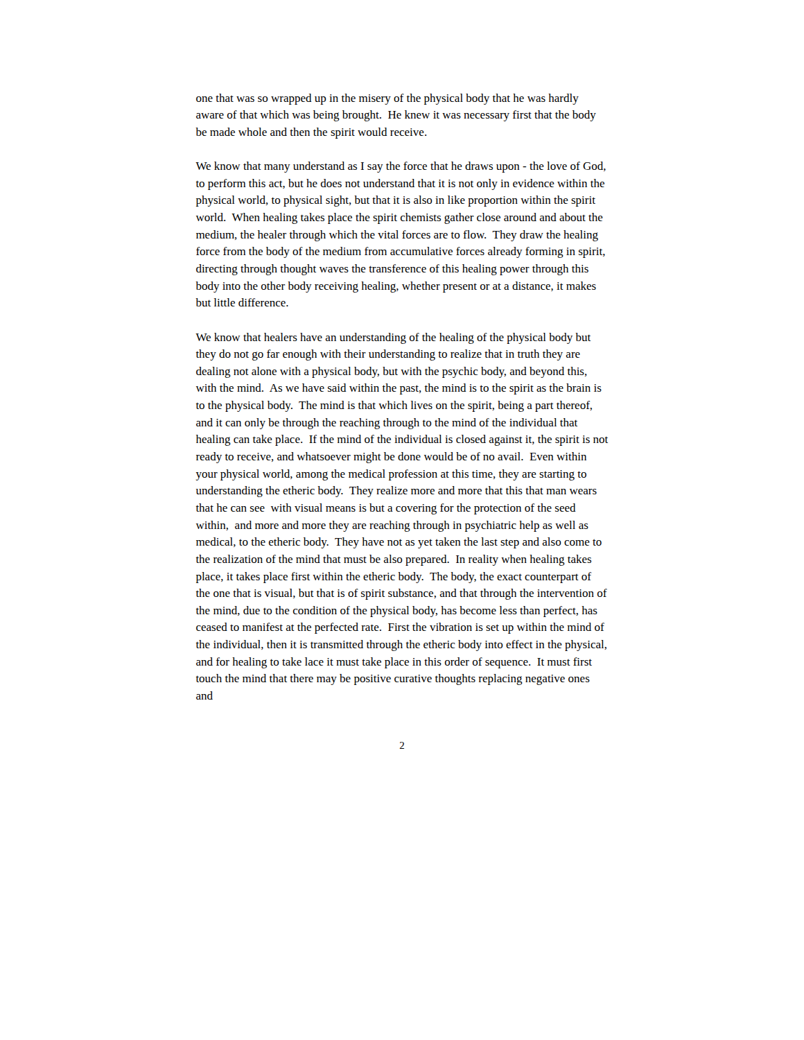one that was so wrapped up in the misery of the physical body that he was hardly aware of that which was being brought. He knew it was necessary first that the body be made whole and then the spirit would receive.
We know that many understand as I say the force that he draws upon - the love of God, to perform this act, but he does not understand that it is not only in evidence within the physical world, to physical sight, but that it is also in like proportion within the spirit world. When healing takes place the spirit chemists gather close around and about the medium, the healer through which the vital forces are to flow. They draw the healing force from the body of the medium from accumulative forces already forming in spirit, directing through thought waves the transference of this healing power through this body into the other body receiving healing, whether present or at a distance, it makes but little difference.
We know that healers have an understanding of the healing of the physical body but they do not go far enough with their understanding to realize that in truth they are dealing not alone with a physical body, but with the psychic body, and beyond this, with the mind. As we have said within the past, the mind is to the spirit as the brain is to the physical body. The mind is that which lives on the spirit, being a part thereof, and it can only be through the reaching through to the mind of the individual that healing can take place. If the mind of the individual is closed against it, the spirit is not ready to receive, and whatsoever might be done would be of no avail. Even within your physical world, among the medical profession at this time, they are starting to understanding the etheric body. They realize more and more that this that man wears that he can see with visual means is but a covering for the protection of the seed within, and more and more they are reaching through in psychiatric help as well as medical, to the etheric body. They have not as yet taken the last step and also come to the realization of the mind that must be also prepared. In reality when healing takes place, it takes place first within the etheric body. The body, the exact counterpart of the one that is visual, but that is of spirit substance, and that through the intervention of the mind, due to the condition of the physical body, has become less than perfect, has ceased to manifest at the perfected rate. First the vibration is set up within the mind of the individual, then it is transmitted through the etheric body into effect in the physical, and for healing to take lace it must take place in this order of sequence. It must first touch the mind that there may be positive curative thoughts replacing negative ones and
2